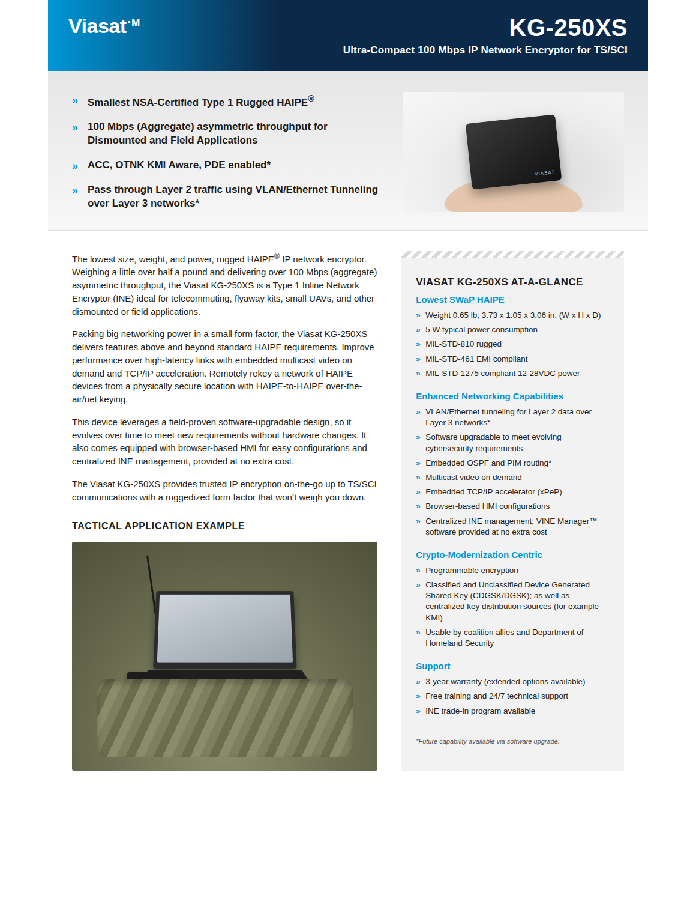Viasat·ᴍ
KG-250XS
Ultra-Compact 100 Mbps IP Network Encryptor for TS/SCI
Smallest NSA-Certified Type 1 Rugged HAIPE®
100 Mbps (Aggregate) asymmetric throughput for Dismounted and Field Applications
ACC, OTNK KMI Aware, PDE enabled*
Pass through Layer 2 traffic using VLAN/Ethernet Tunneling over Layer 3 networks*
The lowest size, weight, and power, rugged HAIPE® IP network encryptor. Weighing a little over half a pound and delivering over 100 Mbps (aggregate) asymmetric throughput, the Viasat KG-250XS is a Type 1 Inline Network Encryptor (INE) ideal for telecommuting, flyaway kits, small UAVs, and other dismounted or field applications.
Packing big networking power in a small form factor, the Viasat KG-250XS delivers features above and beyond standard HAIPE requirements. Improve performance over high-latency links with embedded multicast video on demand and TCP/IP acceleration. Remotely rekey a network of HAIPE devices from a physically secure location with HAIPE-to-HAIPE over-the-air/net keying.
This device leverages a field-proven software-upgradable design, so it evolves over time to meet new requirements without hardware changes. It also comes equipped with browser-based HMI for easy configurations and centralized INE management, provided at no extra cost.
The Viasat KG-250XS provides trusted IP encryption on-the-go up to TS/SCI communications with a ruggedized form factor that won’t weigh you down.
Tactical Application Example
Viasat KG-250XS At-A-Glance
Lowest SWaP HAIPE
Weight 0.65 lb; 3.73 x 1.05 x 3.06 in. (W x H x D)
5 W typical power consumption
MIL-STD-810 rugged
MIL-STD-461 EMI compliant
MIL-STD-1275 compliant 12-28VDC power
Enhanced Networking Capabilities
VLAN/Ethernet tunneling for Layer 2 data over Layer 3 networks*
Software upgradable to meet evolving cybersecurity requirements
Embedded OSPF and PIM routing*
Multicast video on demand
Embedded TCP/IP accelerator (xPeP)
Browser-based HMI configurations
Centralized INE management; VINE Manager™ software provided at no extra cost
Crypto-Modernization Centric
Programmable encryption
Classified and Unclassified Device Generated Shared Key (CDGSK/DGSK); as well as centralized key distribution sources (for example KMI)
Usable by coalition allies and Department of Homeland Security
Support
3-year warranty (extended options available)
Free training and 24/7 technical support
INE trade-in program available
*Future capability available via software upgrade.